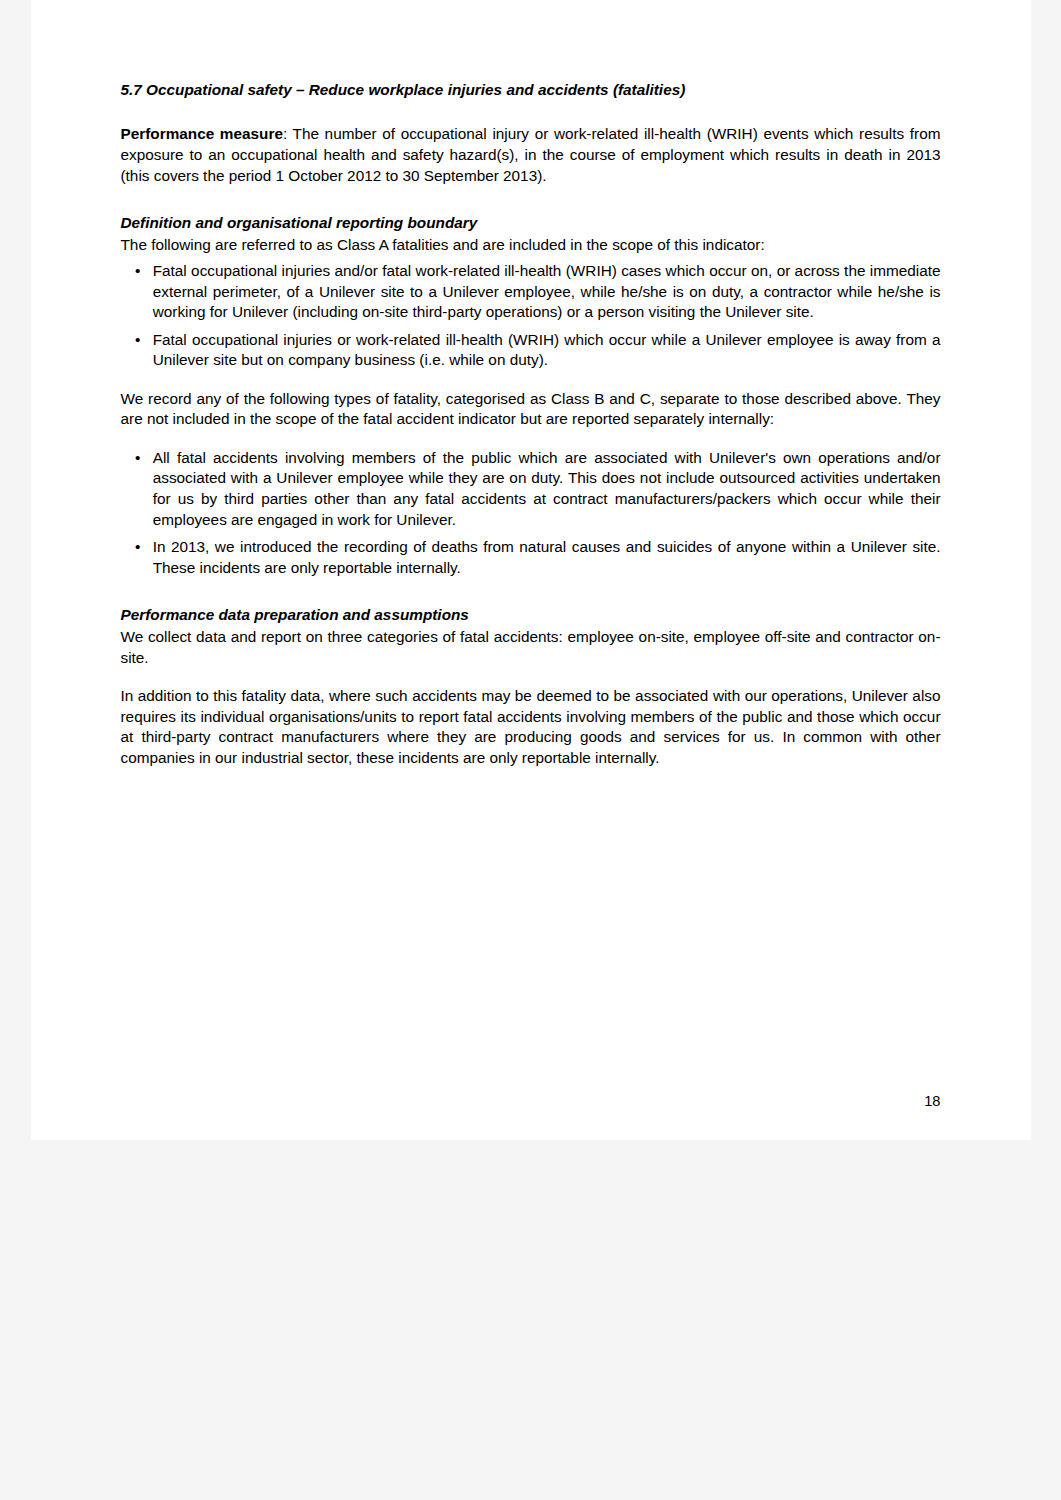5.7 Occupational safety – Reduce workplace injuries and accidents (fatalities)
Performance measure: The number of occupational injury or work-related ill-health (WRIH) events which results from exposure to an occupational health and safety hazard(s), in the course of employment which results in death in 2013 (this covers the period 1 October 2012 to 30 September 2013).
Definition and organisational reporting boundary
The following are referred to as Class A fatalities and are included in the scope of this indicator:
Fatal occupational injuries and/or fatal work-related ill-health (WRIH) cases which occur on, or across the immediate external perimeter, of a Unilever site to a Unilever employee, while he/she is on duty, a contractor while he/she is working for Unilever (including on-site third-party operations) or a person visiting the Unilever site.
Fatal occupational injuries or work-related ill-health (WRIH) which occur while a Unilever employee is away from a Unilever site but on company business (i.e. while on duty).
We record any of the following types of fatality, categorised as Class B and C, separate to those described above. They are not included in the scope of the fatal accident indicator but are reported separately internally:
All fatal accidents involving members of the public which are associated with Unilever's own operations and/or associated with a Unilever employee while they are on duty. This does not include outsourced activities undertaken for us by third parties other than any fatal accidents at contract manufacturers/packers which occur while their employees are engaged in work for Unilever.
In 2013, we introduced the recording of deaths from natural causes and suicides of anyone within a Unilever site. These incidents are only reportable internally.
Performance data preparation and assumptions
We collect data and report on three categories of fatal accidents: employee on-site, employee off-site and contractor on-site.
In addition to this fatality data, where such accidents may be deemed to be associated with our operations, Unilever also requires its individual organisations/units to report fatal accidents involving members of the public and those which occur at third-party contract manufacturers where they are producing goods and services for us. In common with other companies in our industrial sector, these incidents are only reportable internally.
18